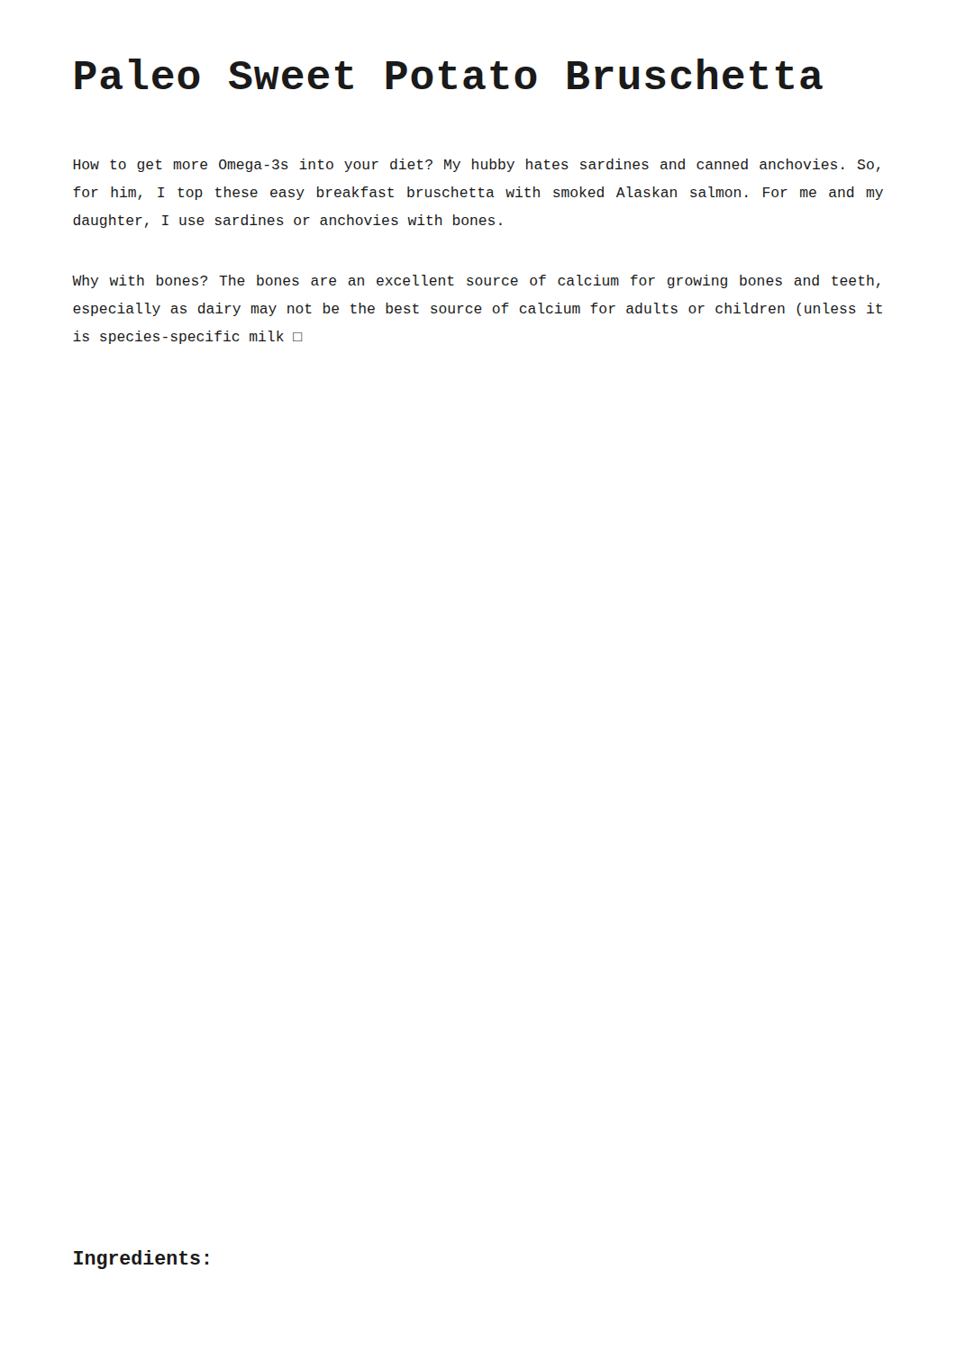Paleo Sweet Potato Bruschetta
How to get more Omega-3s into your diet? My hubby hates sardines and canned anchovies. So, for him, I top these easy breakfast bruschetta with smoked Alaskan salmon. For me and my daughter, I use sardines or anchovies with bones.
Why with bones? The bones are an excellent source of calcium for growing bones and teeth, especially as dairy may not be the best source of calcium for adults or children (unless it is species-specific milk □
Ingredients: